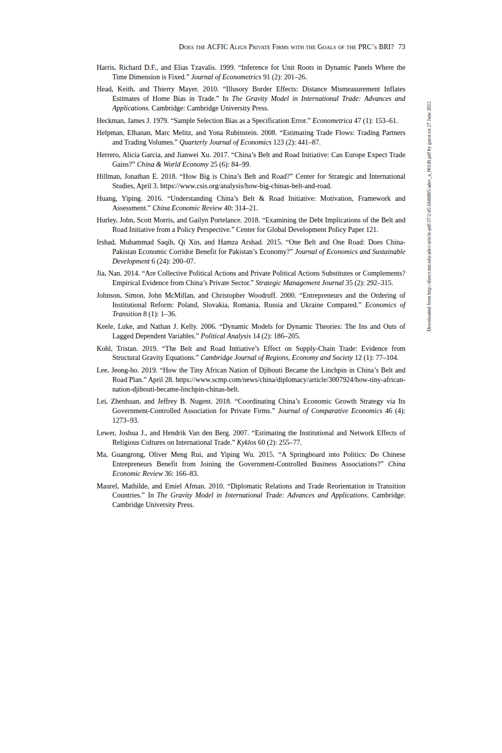Does the ACFIC Align Private Firms with the Goals of the PRC’s BRI?73
Harris, Richard D.F., and Elias Tzavalis. 1999. “Inference for Unit Roots in Dynamic Panels Where the Time Dimension is Fixed.” Journal of Econometrics 91 (2): 201–26.
Head, Keith, and Thierry Mayer. 2010. “Illusory Border Effects: Distance Mismeasurement Inflates Estimates of Home Bias in Trade.” In The Gravity Model in International Trade: Advances and Applications. Cambridge: Cambridge University Press.
Heckman, James J. 1979. “Sample Selection Bias as a Specification Error.” Econometrica 47 (1): 153–61.
Helpman, Elhanan, Marc Melitz, and Yona Rubinstein. 2008. “Estimating Trade Flows: Trading Partners and Trading Volumes.” Quarterly Journal of Economics 123 (2): 441–87.
Herrero, Alicia Garcia, and Jianwei Xu. 2017. “China’s Belt and Road Initiative: Can Europe Expect Trade Gains?” China & World Economy 25 (6): 84–99.
Hillman, Jonathan E. 2018. “How Big is China’s Belt and Road?” Center for Strategic and International Studies, April 3. https://www.csis.org/analysis/how-big-chinas-belt-and-road.
Huang, Yiping. 2016. “Understanding China’s Belt & Road Initiative: Motivation, Framework and Assessment.” China Economic Review 40: 314–21.
Hurley, John, Scott Morris, and Gailyn Portelance. 2018. “Examining the Debt Implications of the Belt and Road Initiative from a Policy Perspective.” Center for Global Development Policy Paper 121.
Irshad, Muhammad Saqib, Qi Xin, and Hamza Arshad. 2015. “One Belt and One Road: Does China-Pakistan Economic Corridor Benefit for Pakistan’s Economy?” Journal of Economics and Sustainable Development 6 (24): 200–07.
Jia, Nan. 2014. “Are Collective Political Actions and Private Political Actions Substitutes or Complements? Empirical Evidence from China’s Private Sector.” Strategic Management Journal 35 (2): 292–315.
Johnson, Simon, John McMillan, and Christopher Woodruff. 2000. “Entrepreneurs and the Ordering of Institutional Reform: Poland, Slovakia, Romania, Russia and Ukraine Compared.” Economics of Transition 8 (1): 1–36.
Keele, Luke, and Nathan J. Kelly. 2006. “Dynamic Models for Dynamic Theories: The Ins and Outs of Lagged Dependent Variables.” Political Analysis 14 (2): 186–205.
Kohl, Tristan. 2019. “The Belt and Road Initiative’s Effect on Supply-Chain Trade: Evidence from Structural Gravity Equations.” Cambridge Journal of Regions, Economy and Society 12 (1): 77–104.
Lee, Jeong-ho. 2019. “How the Tiny African Nation of Djibouti Became the Linchpin in China’s Belt and Road Plan.” April 28. https://www.scmp.com/news/china/diplomacy/article/3007924/how-tiny-african-nation-djibouti-became-linchpin-chinas-belt.
Lei, Zhenhuan, and Jeffrey B. Nugent. 2018. “Coordinating China’s Economic Growth Strategy via Its Government-Controlled Association for Private Firms.” Journal of Comparative Economics 46 (4): 1273–93.
Lewer, Joshua J., and Hendrik Van den Berg. 2007. “Estimating the Institutional and Network Effects of Religious Cultures on International Trade.” Kyklos 60 (2): 255–77.
Ma, Guangrong, Oliver Meng Rui, and Yiping Wu. 2015. “A Springboard into Politics: Do Chinese Entrepreneurs Benefit from Joining the Government-Controlled Business Associations?” China Economic Review 36: 166–83.
Maurel, Mathilde, and Emiel Afman. 2010. “Diplomatic Relations and Trade Reorientation in Transition Countries.” In The Gravity Model in International Trade: Advances and Applications. Cambridge: Cambridge University Press.
Downloaded from http://direct.mit.edu/adev/article-pdf/37/2/45/1846805/adev_a_00149.pdf by guest on 27 June 2022